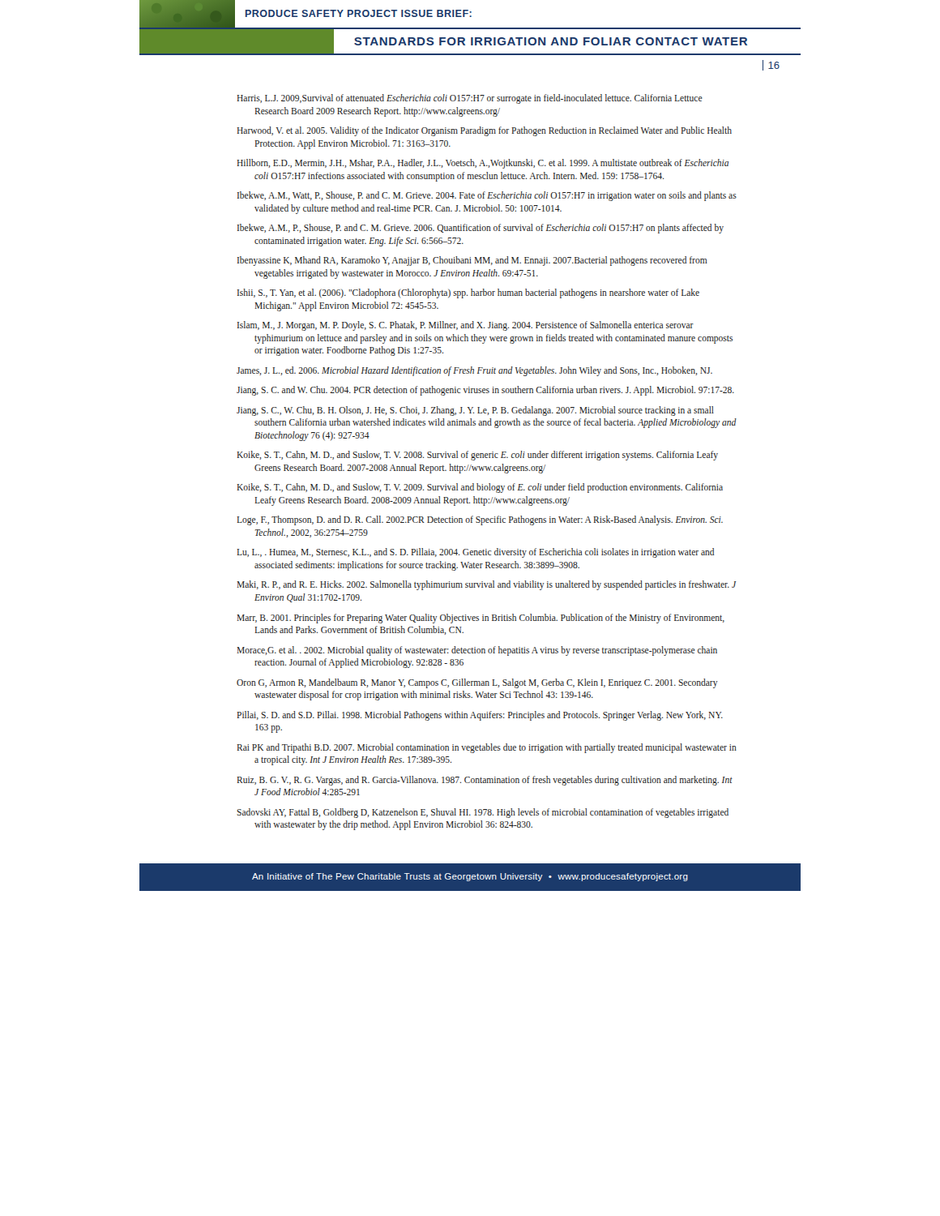Produce Safety Project Issue Brief:
Standards for Irrigation and Foliar Contact Water
16
Harris, L.J. 2009,Survival of attenuated Escherichia coli O157:H7 or surrogate in field-inoculated lettuce. California Lettuce Research Board 2009 Research Report. http://www.calgreens.org/
Harwood, V. et al. 2005. Validity of the Indicator Organism Paradigm for Pathogen Reduction in Reclaimed Water and Public Health Protection. Appl Environ Microbiol. 71: 3163–3170.
Hillborn, E.D., Mermin, J.H., Mshar, P.A., Hadler, J.L., Voetsch, A.,Wojtkunski, C. et al. 1999. A multistate outbreak of Escherichia coli O157:H7 infections associated with consumption of mesclun lettuce. Arch. Intern. Med. 159: 1758–1764.
Ibekwe, A.M., Watt, P., Shouse, P. and C. M. Grieve. 2004. Fate of Escherichia coli O157:H7 in irrigation water on soils and plants as validated by culture method and real-time PCR. Can. J. Microbiol. 50: 1007-1014.
Ibekwe, A.M., P., Shouse, P. and C. M. Grieve. 2006. Quantification of survival of Escherichia coli O157:H7 on plants affected by contaminated irrigation water. Eng. Life Sci. 6:566–572.
Ibenyassine K, Mhand RA, Karamoko Y, Anajjar B, Chouibani MM, and M. Ennaji. 2007.Bacterial pathogens recovered from vegetables irrigated by wastewater in Morocco. J Environ Health. 69:47-51.
Ishii, S., T. Yan, et al. (2006). "Cladophora (Chlorophyta) spp. harbor human bacterial pathogens in nearshore water of Lake Michigan." Appl Environ Microbiol 72: 4545-53.
Islam, M., J. Morgan, M. P. Doyle, S. C. Phatak, P. Millner, and X. Jiang. 2004. Persistence of Salmonella enterica serovar typhimurium on lettuce and parsley and in soils on which they were grown in fields treated with contaminated manure composts or irrigation water. Foodborne Pathog Dis 1:27-35.
James, J. L., ed. 2006. Microbial Hazard Identification of Fresh Fruit and Vegetables. John Wiley and Sons, Inc., Hoboken, NJ.
Jiang, S. C. and W. Chu. 2004. PCR detection of pathogenic viruses in southern California urban rivers. J. Appl. Microbiol. 97:17-28.
Jiang, S. C., W. Chu, B. H. Olson, J. He, S. Choi, J. Zhang, J. Y. Le, P. B. Gedalanga. 2007. Microbial source tracking in a small southern California urban watershed indicates wild animals and growth as the source of fecal bacteria. Applied Microbiology and Biotechnology 76 (4): 927-934
Koike, S. T., Cahn, M. D., and Suslow, T. V. 2008. Survival of generic E. coli under different irrigation systems. California Leafy Greens Research Board. 2007-2008 Annual Report. http://www.calgreens.org/
Koike, S. T., Cahn, M. D., and Suslow, T. V. 2009. Survival and biology of E. coli under field production environments. California Leafy Greens Research Board. 2008-2009 Annual Report. http://www.calgreens.org/
Loge, F., Thompson, D. and D. R. Call. 2002.PCR Detection of Specific Pathogens in Water: A Risk-Based Analysis. Environ. Sci. Technol., 2002, 36:2754–2759
Lu, L., . Humea, M., Sternesc, K.L., and S. D. Pillaia, 2004. Genetic diversity of Escherichia coli isolates in irrigation water and associated sediments: implications for source tracking. Water Research. 38:3899–3908.
Maki, R. P., and R. E. Hicks. 2002. Salmonella typhimurium survival and viability is unaltered by suspended particles in freshwater. J Environ Qual 31:1702-1709.
Marr, B. 2001. Principles for Preparing Water Quality Objectives in British Columbia. Publication of the Ministry of Environment, Lands and Parks. Government of British Columbia, CN.
Morace,G. et al. . 2002. Microbial quality of wastewater: detection of hepatitis A virus by reverse transcriptase-polymerase chain reaction. Journal of Applied Microbiology. 92:828 - 836
Oron G, Armon R, Mandelbaum R, Manor Y, Campos C, Gillerman L, Salgot M, Gerba C, Klein I, Enriquez C. 2001. Secondary wastewater disposal for crop irrigation with minimal risks. Water Sci Technol 43: 139-146.
Pillai, S. D. and S.D. Pillai. 1998. Microbial Pathogens within Aquifers: Principles and Protocols. Springer Verlag. New York, NY. 163 pp.
Rai PK and Tripathi B.D. 2007. Microbial contamination in vegetables due to irrigation with partially treated municipal wastewater in a tropical city. Int J Environ Health Res. 17:389-395.
Ruiz, B. G. V., R. G. Vargas, and R. Garcia-Villanova. 1987. Contamination of fresh vegetables during cultivation and marketing. Int J Food Microbiol 4:285-291
Sadovski AY, Fattal B, Goldberg D, Katzenelson E, Shuval HI. 1978. High levels of microbial contamination of vegetables irrigated with wastewater by the drip method. Appl Environ Microbiol 36: 824-830.
An Initiative of The Pew Charitable Trusts at Georgetown University • www.producesafetyproject.org